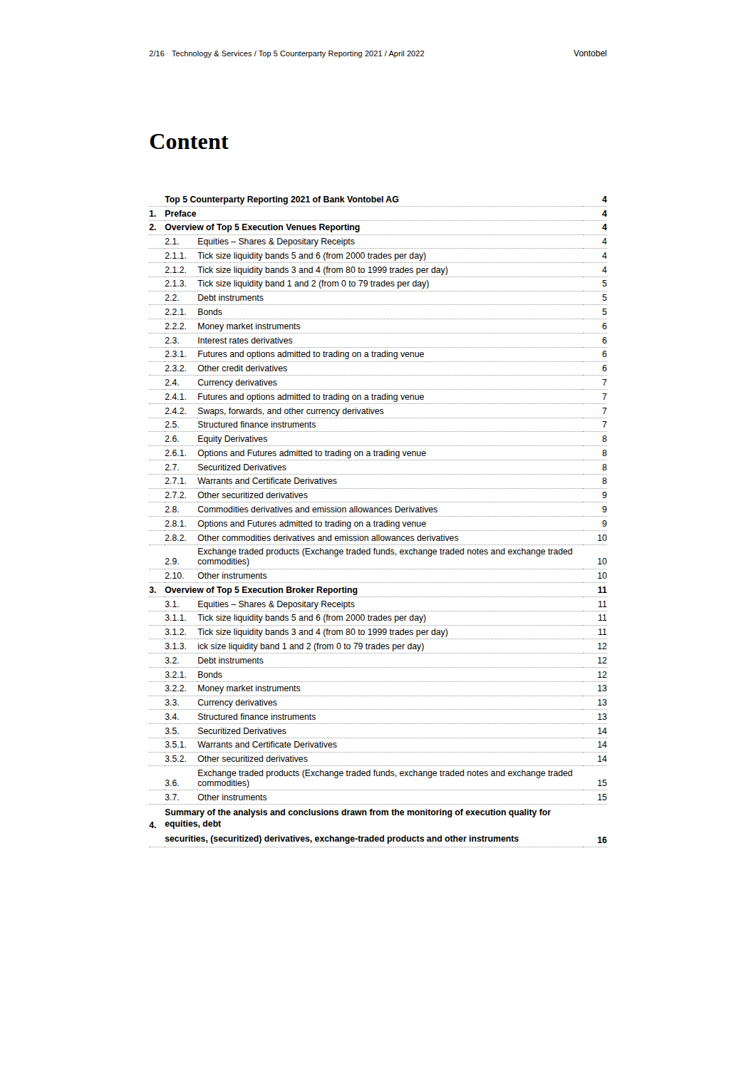2/16 Technology & Services / Top 5 Counterparty Reporting 2021 / April 2022
Vontobel
Content
| | Top 5 Counterparty Reporting 2021 of Bank Vontobel AG | 4 |
| 1. | Preface | 4 |
| 2. | Overview of Top 5 Execution Venues Reporting | 4 |
| | 2.1. | Equities – Shares & Depositary Receipts | 4 |
| | 2.1.1. | Tick size liquidity bands 5 and 6 (from 2000 trades per day) | 4 |
| | 2.1.2. | Tick size liquidity bands 3 and 4 (from 80 to 1999 trades per day) | 4 |
| | 2.1.3. | Tick size liquidity band 1 and 2 (from 0 to 79 trades per day) | 5 |
| | 2.2. | Debt instruments | 5 |
| | 2.2.1. | Bonds | 5 |
| | 2.2.2. | Money market instruments | 6 |
| | 2.3. | Interest rates derivatives | 6 |
| | 2.3.1. | Futures and options admitted to trading on a trading venue | 6 |
| | 2.3.2. | Other credit derivatives | 6 |
| | 2.4. | Currency derivatives | 7 |
| | 2.4.1. | Futures and options admitted to trading on a trading venue | 7 |
| | 2.4.2. | Swaps, forwards, and other currency derivatives | 7 |
| | 2.5. | Structured finance instruments | 7 |
| | 2.6. | Equity Derivatives | 8 |
| | 2.6.1. | Options and Futures admitted to trading on a trading venue | 8 |
| | 2.7. | Securitized Derivatives | 8 |
| | 2.7.1. | Warrants and Certificate Derivatives | 8 |
| | 2.7.2. | Other securitized derivatives | 9 |
| | 2.8. | Commodities derivatives and emission allowances Derivatives | 9 |
| | 2.8.1. | Options and Futures admitted to trading on a trading venue | 9 |
| | 2.8.2. | Other commodities derivatives and emission allowances derivatives | 10 |
| | 2.9. | Exchange traded products (Exchange traded funds, exchange traded notes and exchange traded commodities) | 10 |
| | 2.10. | Other instruments | 10 |
| 3. | Overview of Top 5 Execution Broker Reporting | 11 |
| | 3.1. | Equities – Shares & Depositary Receipts | 11 |
| | 3.1.1. | Tick size liquidity bands 5 and 6 (from 2000 trades per day) | 11 |
| | 3.1.2. | Tick size liquidity bands 3 and 4 (from 80 to 1999 trades per day) | 11 |
| | 3.1.3. | ick size liquidity band 1 and 2 (from 0 to 79 trades per day) | 12 |
| | 3.2. | Debt instruments | 12 |
| | 3.2.1. | Bonds | 12 |
| | 3.2.2. | Money market instruments | 13 |
| | 3.3. | Currency derivatives | 13 |
| | 3.4. | Structured finance instruments | 13 |
| | 3.5. | Securitized Derivatives | 14 |
| | 3.5.1. | Warrants and Certificate Derivatives | 14 |
| | 3.5.2. | Other securitized derivatives | 14 |
| | 3.6. | Exchange traded products (Exchange traded funds, exchange traded notes and exchange traded commodities) | 15 |
| | 3.7. | Other instruments | 15 |
| 4. | Summary of the analysis and conclusions drawn from the monitoring of execution quality for equities, debt | |
| | securities, (securitized) derivatives, exchange-traded products and other instruments | 16 |